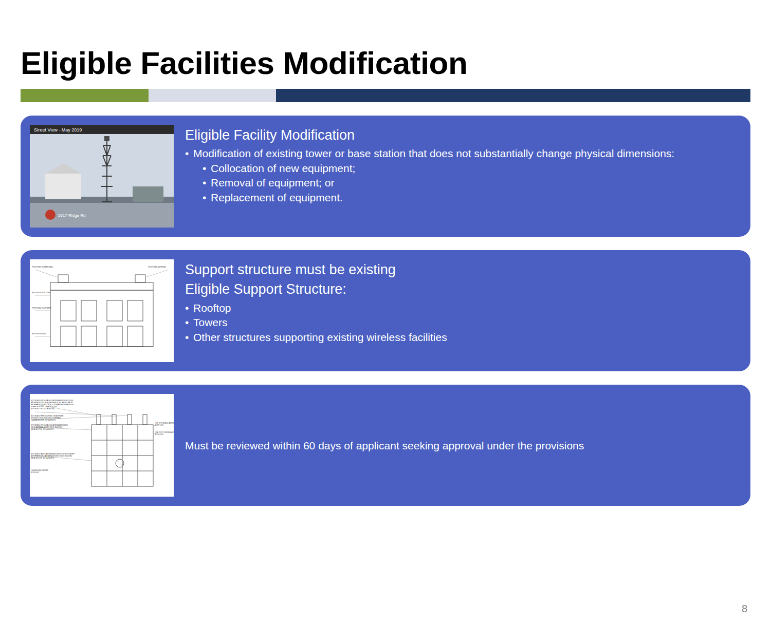Eligible Facilities Modification
Street View - May 2019 5617 Ridge Rd
Eligible Facility Modification
Modification of existing tower or base station that does not substantially change physical dimensions:
Collocation of new equipment;
Removal of equipment; or
Replacement of equipment.
PROPOSED SCREEN WALL PROPOSED ANTENNA EXISTING STRUCTURE PROPOSED EQUIPMENT EXISTING GRADE
Support structure must be existing
Eligible Support Structure:
Rooftop
Towers
Other structures supporting existing wireless facilities
(P) T-MOBILE IPP-V-09A-HV-1 ANTENNA MOUNTED ON (E) ANTENNA MOUNT (H=E) SAUSAGE & (P) CABLE & RADIO ANTENNA MOUNTED ON (P) LOW BEAM ANTENNA MOUNT INTERIOR MOUNT ON (E) BUILDING (BOTH SECTOR: 240° AZIMUTH) (E) T-MOBILE RRH MOUNTED ON ANTENNA MOUNTED ON (E) BUILDING TO REMAIN (GAMMA SECTOR: 180° AZIMUTH) (P) T-MOBILE IPP-V-09A-HV-1 ANTENNA MOUNTED ON (E) ANTENNA MOUNT ON (E) BUILDING (BETA SECTOR: 120° AZIMUTH) (P) T-MOBILE AWS/C ANTENNA MOUNTED ON (P) DOWNER ANTENNA MOUNT (ANTENNA MOUNT) ON (E) BUILDING (BETA SECTOR: 120° AZIMUTH) TOP OF T-MOBILE ANTENNA & SCREEN ROOF HGT. TOP OF (P) T-MOBILE ANTENNA ROOF HGT. T-MOBILE PAD CENTER ROOF HGT.
Must be reviewed within 60 days of applicant seeking approval under the provisions
8